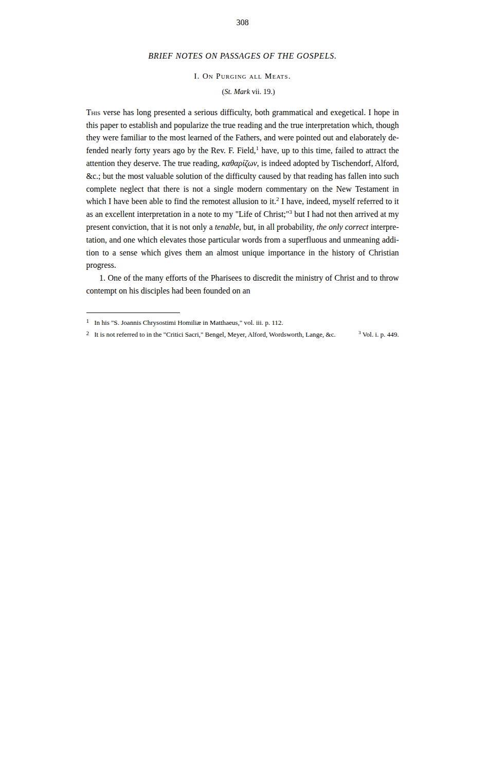308
BRIEF NOTES ON PASSAGES OF THE GOSPELS.
I. On Purging all Meats.
(St. Mark vii. 19.)
This verse has long presented a serious difficulty, both grammatical and exegetical. I hope in this paper to establish and popularize the true reading and the true interpretation which, though they were familiar to the most learned of the Fathers, and were pointed out and elaborately defended nearly forty years ago by the Rev. F. Field,1 have, up to this time, failed to attract the attention they deserve. The true reading, καθαρίζων, is indeed adopted by Tischendorf, Alford, &c.; but the most valuable solution of the difficulty caused by that reading has fallen into such complete neglect that there is not a single modern commentary on the New Testament in which I have been able to find the remotest allusion to it.2 I have, indeed, myself referred to it as an excellent interpretation in a note to my "Life of Christ;"3 but I had not then arrived at my present conviction, that it is not only a tenable, but, in all probability, the only correct interpretation, and one which elevates those particular words from a superfluous and unmeaning addition to a sense which gives them an almost unique importance in the history of Christian progress.
1. One of the many efforts of the Pharisees to discredit the ministry of Christ and to throw contempt on his disciples had been founded on an
1 In his "S. Joannis Chrysostimi Homiliæ in Matthaeus," vol. iii. p. 112.
2 It is not referred to in the "Critici Sacri," Bengel, Meyer, Alford, Wordsworth, Lange, &c. 3 Vol. i. p. 449.